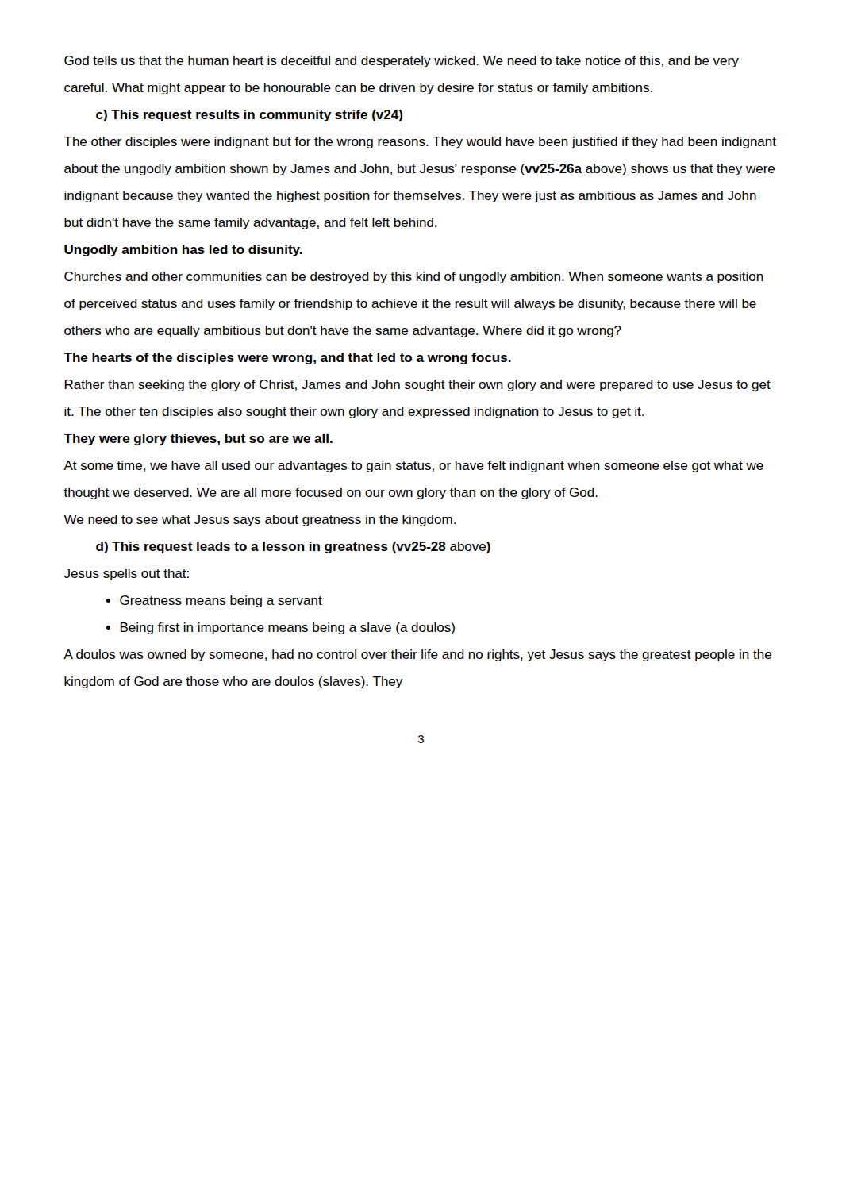God tells us that the human heart is deceitful and desperately wicked. We need to take notice of this, and be very careful. What might appear to be honourable can be driven by desire for status or family ambitions.
c) This request results in community strife (v24)
The other disciples were indignant but for the wrong reasons. They would have been justified if they had been indignant about the ungodly ambition shown by James and John, but Jesus' response (vv25-26a above) shows us that they were indignant because they wanted the highest position for themselves. They were just as ambitious as James and John but didn't have the same family advantage, and felt left behind.
Ungodly ambition has led to disunity.
Churches and other communities can be destroyed by this kind of ungodly ambition. When someone wants a position of perceived status and uses family or friendship to achieve it the result will always be disunity, because there will be others who are equally ambitious but don't have the same advantage. Where did it go wrong?
The hearts of the disciples were wrong, and that led to a wrong focus.
Rather than seeking the glory of Christ, James and John sought their own glory and were prepared to use Jesus to get it. The other ten disciples also sought their own glory and expressed indignation to Jesus to get it.
They were glory thieves, but so are we all.
At some time, we have all used our advantages to gain status, or have felt indignant when someone else got what we thought we deserved. We are all more focused on our own glory than on the glory of God.
We need to see what Jesus says about greatness in the kingdom.
d) This request leads to a lesson in greatness (vv25-28 above)
Jesus spells out that:
Greatness means being a servant
Being first in importance means being a slave (a doulos)
A doulos was owned by someone, had no control over their life and no rights, yet Jesus says the greatest people in the kingdom of God are those who are doulos (slaves). They
3